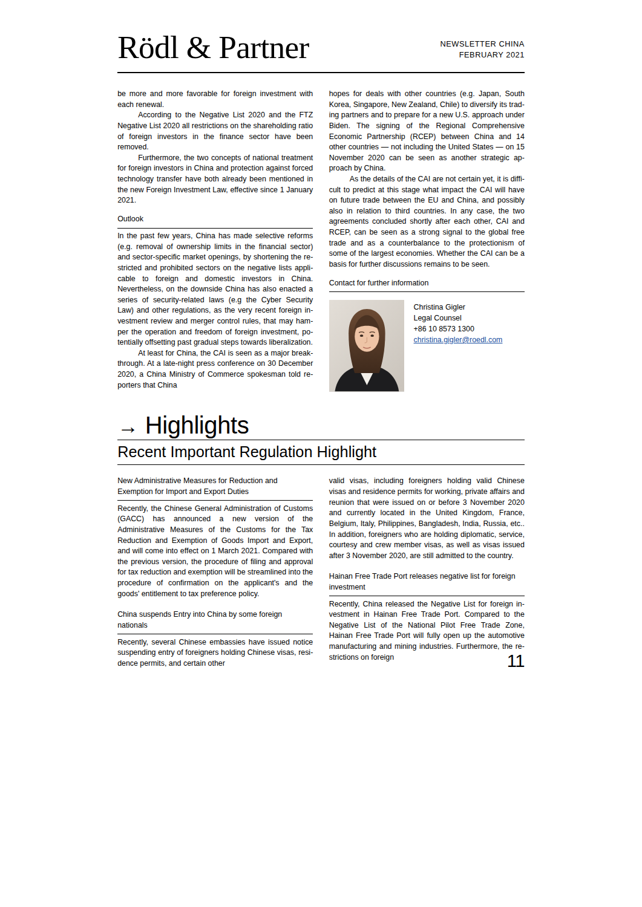Rödl & Partner
Newsletter China
February 2021
be more and more favorable for foreign investment with each renewal.
According to the Negative List 2020 and the FTZ Negative List 2020 all restrictions on the shareholding ratio of foreign investors in the finance sector have been removed.
Furthermore, the two concepts of national treatment for foreign investors in China and protection against forced technology transfer have both already been mentioned in the new Foreign Investment Law, effective since 1 January 2021.
Outlook
In the past few years, China has made selective reforms (e.g. removal of ownership limits in the financial sector) and sector-specific market openings, by shortening the restricted and prohibited sectors on the negative lists applicable to foreign and domestic investors in China. Nevertheless, on the downside China has also enacted a series of security-related laws (e.g the Cyber Security Law) and other regulations, as the very recent foreign investment review and merger control rules, that may hamper the operation and freedom of foreign investment, potentially offsetting past gradual steps towards liberalization.
At least for China, the CAI is seen as a major breakthrough. At a late-night press conference on 30 December 2020, a China Ministry of Commerce spokesman told reporters that China
hopes for deals with other countries (e.g. Japan, South Korea, Singapore, New Zealand, Chile) to diversify its trading partners and to prepare for a new U.S. approach under Biden. The signing of the Regional Comprehensive Economic Partnership (RCEP) between China and 14 other countries — not including the United States — on 15 November 2020 can be seen as another strategic approach by China.
As the details of the CAI are not certain yet, it is difficult to predict at this stage what impact the CAI will have on future trade between the EU and China, and possibly also in relation to third countries. In any case, the two agreements concluded shortly after each other, CAI and RCEP, can be seen as a strong signal to the global free trade and as a counterbalance to the protectionism of some of the largest economies. Whether the CAI can be a basis for further discussions remains to be seen.
Contact for further information
Christina Gigler
Legal Counsel
+86 10 8573 1300
christina.gigler@roedl.com
→Highlights
Recent Important Regulation Highlight
New Administrative Measures for Reduction and Exemption for Import and Export Duties
Recently, the Chinese General Administration of Customs (GACC) has announced a new version of the Administrative Measures of the Customs for the Tax Reduction and Exemption of Goods Import and Export, and will come into effect on 1 March 2021. Compared with the previous version, the procedure of filing and approval for tax reduction and exemption will be streamlined into the procedure of confirmation on the applicant's and the goods' entitlement to tax preference policy.
China suspends Entry into China by some foreign nationals
Recently, several Chinese embassies have issued notice suspending entry of foreigners holding Chinese visas, residence permits, and certain other
valid visas, including foreigners holding valid Chinese visas and residence permits for working, private affairs and reunion that were issued on or before 3 November 2020 and currently located in the United Kingdom, France, Belgium, Italy, Philippines, Bangladesh, India, Russia, etc.. In addition, foreigners who are holding diplomatic, service, courtesy and crew member visas, as well as visas issued after 3 November 2020, are still admitted to the country.
Hainan Free Trade Port releases negative list for foreign investment
Recently, China released the Negative List for foreign investment in Hainan Free Trade Port. Compared to the Negative List of the National Pilot Free Trade Zone, Hainan Free Trade Port will fully open up the automotive manufacturing and mining industries. Furthermore, the restrictions on foreign
11